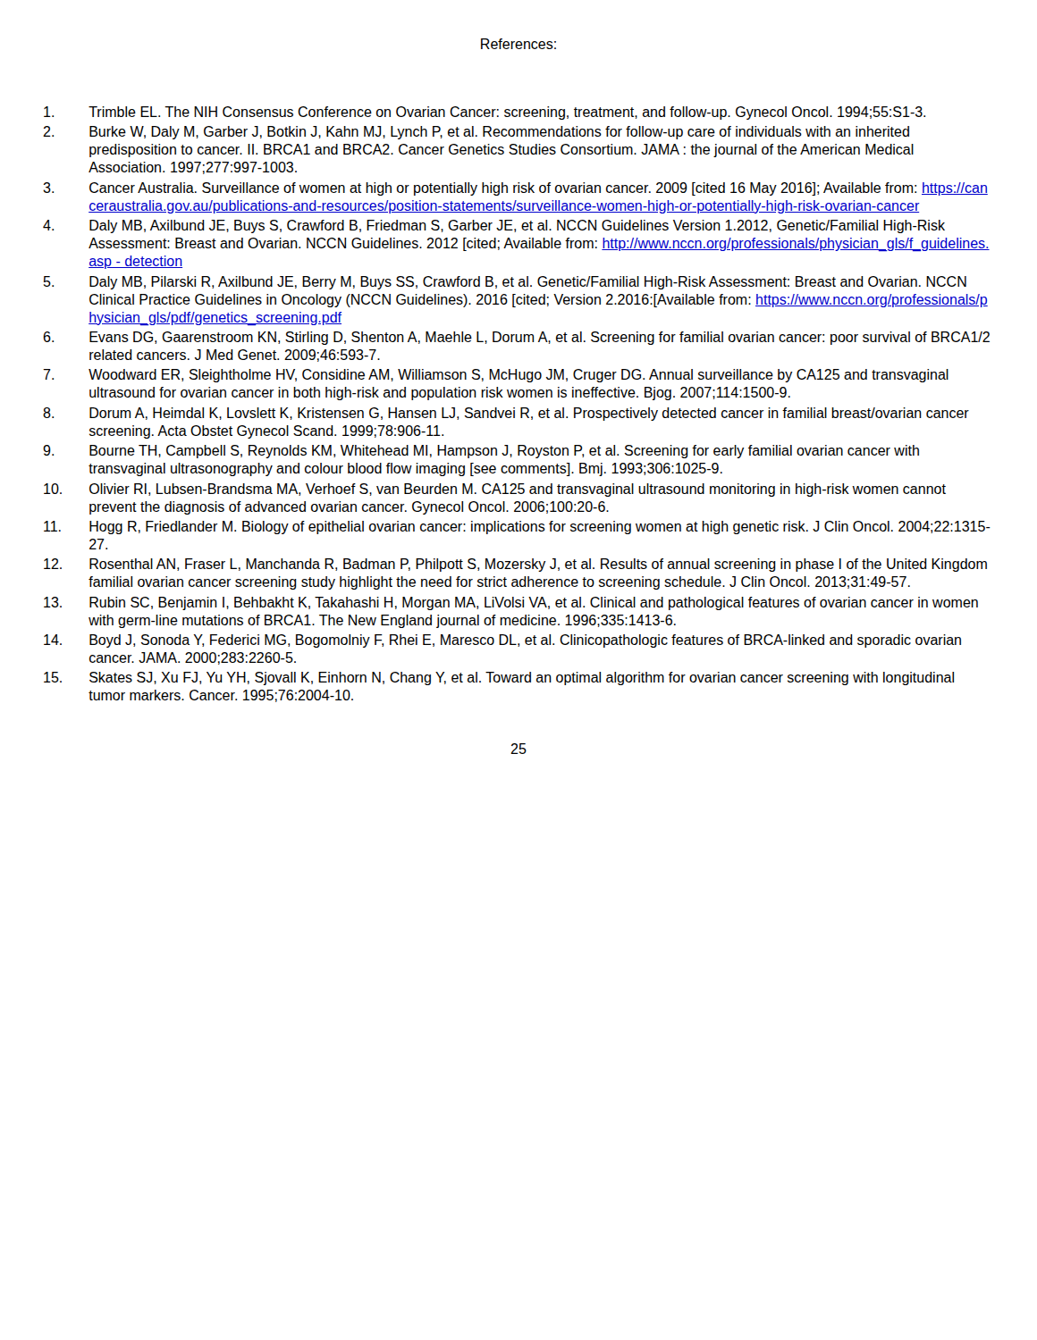References:
1. Trimble EL. The NIH Consensus Conference on Ovarian Cancer: screening, treatment, and follow-up. Gynecol Oncol. 1994;55:S1-3.
2. Burke W, Daly M, Garber J, Botkin J, Kahn MJ, Lynch P, et al. Recommendations for follow-up care of individuals with an inherited predisposition to cancer. II. BRCA1 and BRCA2. Cancer Genetics Studies Consortium. JAMA : the journal of the American Medical Association. 1997;277:997-1003.
3. Cancer Australia. Surveillance of women at high or potentially high risk of ovarian cancer. 2009 [cited 16 May 2016]; Available from: https://canceraustralia.gov.au/publications-and-resources/position-statements/surveillance-women-high-or-potentially-high-risk-ovarian-cancer
4. Daly MB, Axilbund JE, Buys S, Crawford B, Friedman S, Garber JE, et al. NCCN Guidelines Version 1.2012, Genetic/Familial High-Risk Assessment: Breast and Ovarian. NCCN Guidelines. 2012 [cited; Available from: http://www.nccn.org/professionals/physician_gls/f_guidelines.asp - detection
5. Daly MB, Pilarski R, Axilbund JE, Berry M, Buys SS, Crawford B, et al. Genetic/Familial High-Risk Assessment: Breast and Ovarian. NCCN Clinical Practice Guidelines in Oncology (NCCN Guidelines). 2016 [cited; Version 2.2016:[Available from: https://www.nccn.org/professionals/physician_gls/pdf/genetics_screening.pdf
6. Evans DG, Gaarenstroom KN, Stirling D, Shenton A, Maehle L, Dorum A, et al. Screening for familial ovarian cancer: poor survival of BRCA1/2 related cancers. J Med Genet. 2009;46:593-7.
7. Woodward ER, Sleightholme HV, Considine AM, Williamson S, McHugo JM, Cruger DG. Annual surveillance by CA125 and transvaginal ultrasound for ovarian cancer in both high-risk and population risk women is ineffective. Bjog. 2007;114:1500-9.
8. Dorum A, Heimdal K, Lovslett K, Kristensen G, Hansen LJ, Sandvei R, et al. Prospectively detected cancer in familial breast/ovarian cancer screening. Acta Obstet Gynecol Scand. 1999;78:906-11.
9. Bourne TH, Campbell S, Reynolds KM, Whitehead MI, Hampson J, Royston P, et al. Screening for early familial ovarian cancer with transvaginal ultrasonography and colour blood flow imaging [see comments]. Bmj. 1993;306:1025-9.
10. Olivier RI, Lubsen-Brandsma MA, Verhoef S, van Beurden M. CA125 and transvaginal ultrasound monitoring in high-risk women cannot prevent the diagnosis of advanced ovarian cancer. Gynecol Oncol. 2006;100:20-6.
11. Hogg R, Friedlander M. Biology of epithelial ovarian cancer: implications for screening women at high genetic risk. J Clin Oncol. 2004;22:1315-27.
12. Rosenthal AN, Fraser L, Manchanda R, Badman P, Philpott S, Mozersky J, et al. Results of annual screening in phase I of the United Kingdom familial ovarian cancer screening study highlight the need for strict adherence to screening schedule. J Clin Oncol. 2013;31:49-57.
13. Rubin SC, Benjamin I, Behbakht K, Takahashi H, Morgan MA, LiVolsi VA, et al. Clinical and pathological features of ovarian cancer in women with germ-line mutations of BRCA1. The New England journal of medicine. 1996;335:1413-6.
14. Boyd J, Sonoda Y, Federici MG, Bogomolniy F, Rhei E, Maresco DL, et al. Clinicopathologic features of BRCA-linked and sporadic ovarian cancer. JAMA. 2000;283:2260-5.
15. Skates SJ, Xu FJ, Yu YH, Sjovall K, Einhorn N, Chang Y, et al. Toward an optimal algorithm for ovarian cancer screening with longitudinal tumor markers. Cancer. 1995;76:2004-10.
25